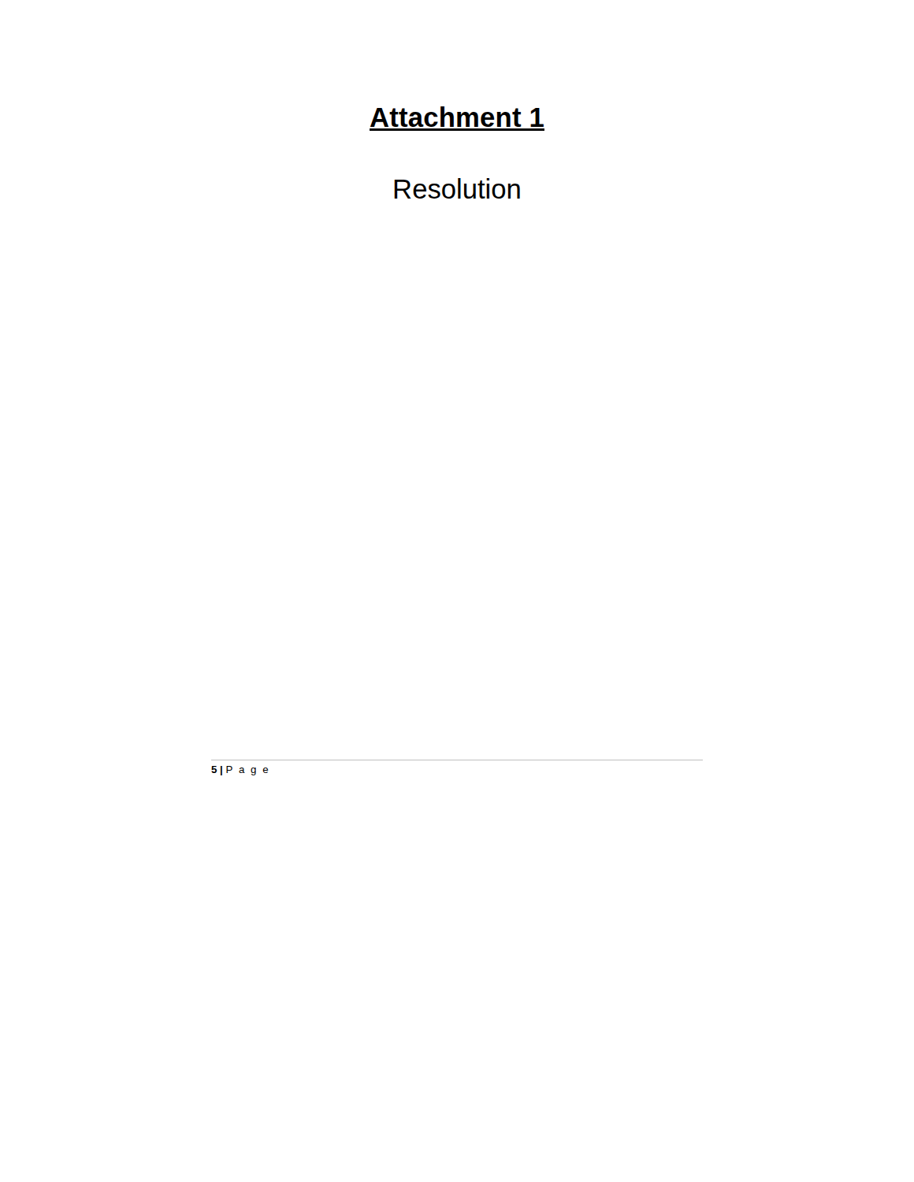Attachment 1
Resolution
5 | P a g e